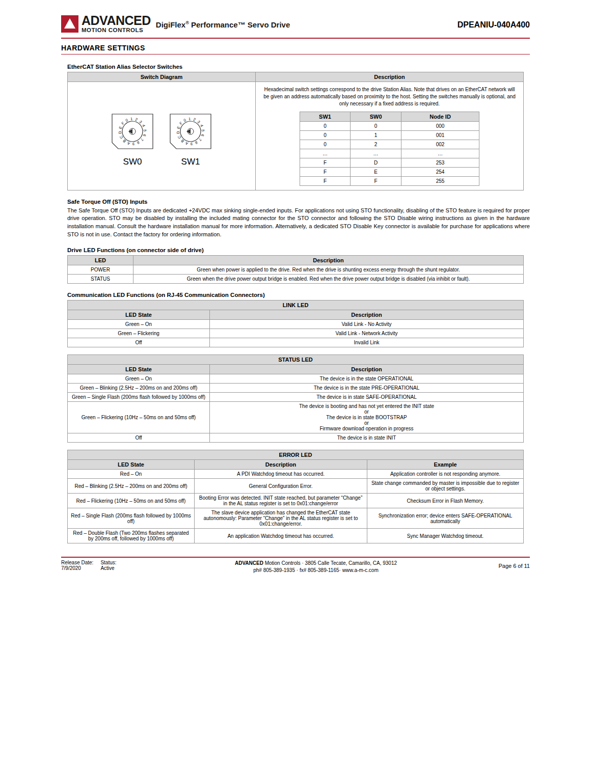ADVANCED
MOTION CONTROLS
DigiFlex® Performance™ Servo Drive
DPEANIU-040A400
HARDWARE SETTINGS
EtherCAT Station Alias Selector Switches
| Switch Diagram | Description |
| --- | --- |
| 1 2 3 4 5 6 7 8 9 A B C D E F 0 SW0 1 2 3 4 5 6 7 8 9 A B C D E F 0 SW1 | Hexadecimal switch settings correspond to the drive Station Alias. Note that drives on an EtherCAT network will be given an address automatically based on proximity to the host. Setting the switches manually is optional, and only necessary if a fixed address is required. / SW1 / SW0 / Node ID / / --- / --- / --- / / 0 / 0 / 000 / / 0 / 1 / 001 / / 0 / 2 / 002 / / … / … / … / / F / D / 253 / / F / E / 254 / / F / F / 255 / |
Safe Torque Off (STO) Inputs
The Safe Torque Off (STO) Inputs are dedicated +24VDC max sinking single-ended inputs. For applications not using STO functionality, disabling of the STO feature is required for proper drive operation. STO may be disabled by installing the included mating connector for the STO connector and following the STO Disable wiring instructions as given in the hardware installation manual. Consult the hardware installation manual for more information. Alternatively, a dedicated STO Disable Key connector is available for purchase for applications where STO is not in use. Contact the factory for ordering information.
Drive LED Functions (on connector side of drive)
| LED | Description |
| --- | --- |
| POWER | Green when power is applied to the drive. Red when the drive is shunting excess energy through the shunt regulator. |
| STATUS | Green when the drive power output bridge is enabled. Red when the drive power output bridge is disabled (via inhibit or fault). |
Communication LED Functions (on RJ-45 Communication Connectors)
| LINK LED |
| --- |
| LED State | Description |
| Green – On | Valid Link - No Activity |
| Green – Flickering | Valid Link - Network Activity |
| Off | Invalid Link |
| STATUS LED |
| --- |
| LED State | Description |
| Green – On | The device is in the state OPERATIONAL |
| Green – Blinking (2.5Hz – 200ms on and 200ms off) | The device is in the state PRE-OPERATIONAL |
| Green – Single Flash (200ms flash followed by 1000ms off) | The device is in state SAFE-OPERATIONAL |
| Green – Flickering (10Hz – 50ms on and 50ms off) | The device is booting and has not yet entered the INIT state or The device is in state BOOTSTRAP or Firmware download operation in progress |
| Off | The device is in state INIT |
| ERROR LED |
| --- |
| LED State | Description | Example |
| Red – On | A PDI Watchdog timeout has occurred. | Application controller is not responding anymore. |
| Red – Blinking (2.5Hz – 200ms on and 200ms off) | General Configuration Error. | State change commanded by master is impossible due to register or object settings. |
| Red – Flickering (10Hz – 50ms on and 50ms off) | Booting Error was detected. INIT state reached, but parameter “Change” in the AL status register is set to 0x01:change/error | Checksum Error in Flash Memory. |
| Red – Single Flash (200ms flash followed by 1000ms off) | The slave device application has changed the EtherCAT state autonomously: Parameter “Change” in the AL status register is set to 0x01:change/error. | Synchronization error; device enters SAFE-OPERATIONAL automatically |
| Red – Double Flash (Two 200ms flashes separated by 200ms off, followed by 1000ms off) | An application Watchdog timeout has occurred. | Sync Manager Watchdog timeout. |
| Release Date: | Status: |
| 7/9/2020 | Active |
ADVANCED Motion Controls · 3805 Calle Tecate, Camarillo, CA, 93012
ph# 805-389-1935 · fx# 805-389-1165· www.a-m-c.com
Page 6 of 11